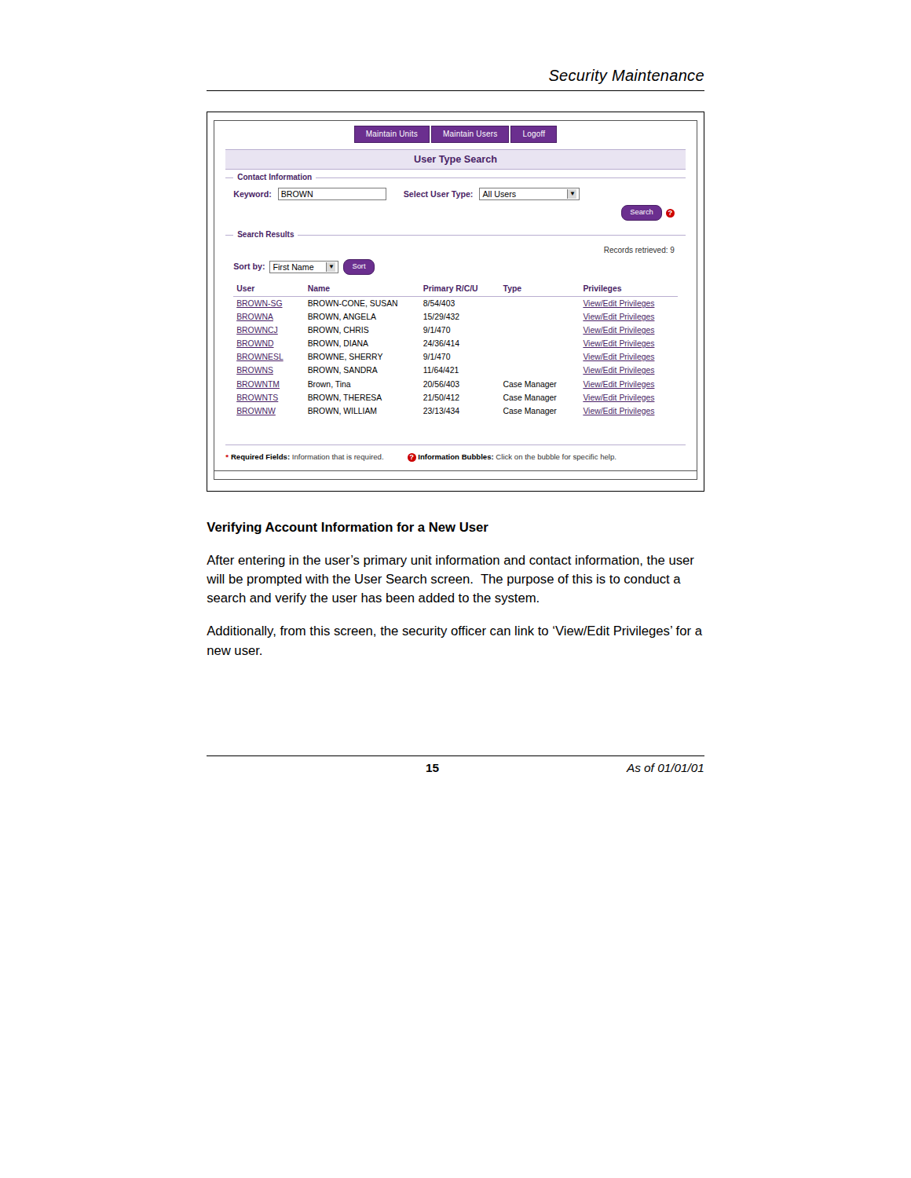Security Maintenance
Maintain Units
Maintain Users
Logoff
User Type Search
Contact Information
Keyword: BROWN Select User Type: All Users▼
Search ?
Search Results
Records retrieved: 9
Sort by: First Name▼ Sort
| User | Name | Primary R/C/U | Type | Privileges |
| --- | --- | --- | --- | --- |
| BROWN-SG | BROWN-CONE, SUSAN | 8/54/403 | | View/Edit Privileges |
| BROWNA | BROWN, ANGELA | 15/29/432 | | View/Edit Privileges |
| BROWNCJ | BROWN, CHRIS | 9/1/470 | | View/Edit Privileges |
| BROWND | BROWN, DIANA | 24/36/414 | | View/Edit Privileges |
| BROWNESL | BROWNE, SHERRY | 9/1/470 | | View/Edit Privileges |
| BROWNS | BROWN, SANDRA | 11/64/421 | | View/Edit Privileges |
| BROWNTM | Brown, Tina | 20/56/403 | Case Manager | View/Edit Privileges |
| BROWNTS | BROWN, THERESA | 21/50/412 | Case Manager | View/Edit Privileges |
| BROWNW | BROWN, WILLIAM | 23/13/434 | Case Manager | View/Edit Privileges |
*Required Fields: Information that is required.
? Information Bubbles: Click on the bubble for specific help.
Verifying Account Information for a New User
After entering in the user’s primary unit information and contact information, the user will be prompted with the User Search screen. The purpose of this is to conduct a search and verify the user has been added to the system.
Additionally, from this screen, the security officer can link to ‘View/Edit Privileges’ for a new user.
15 As of 01/01/01